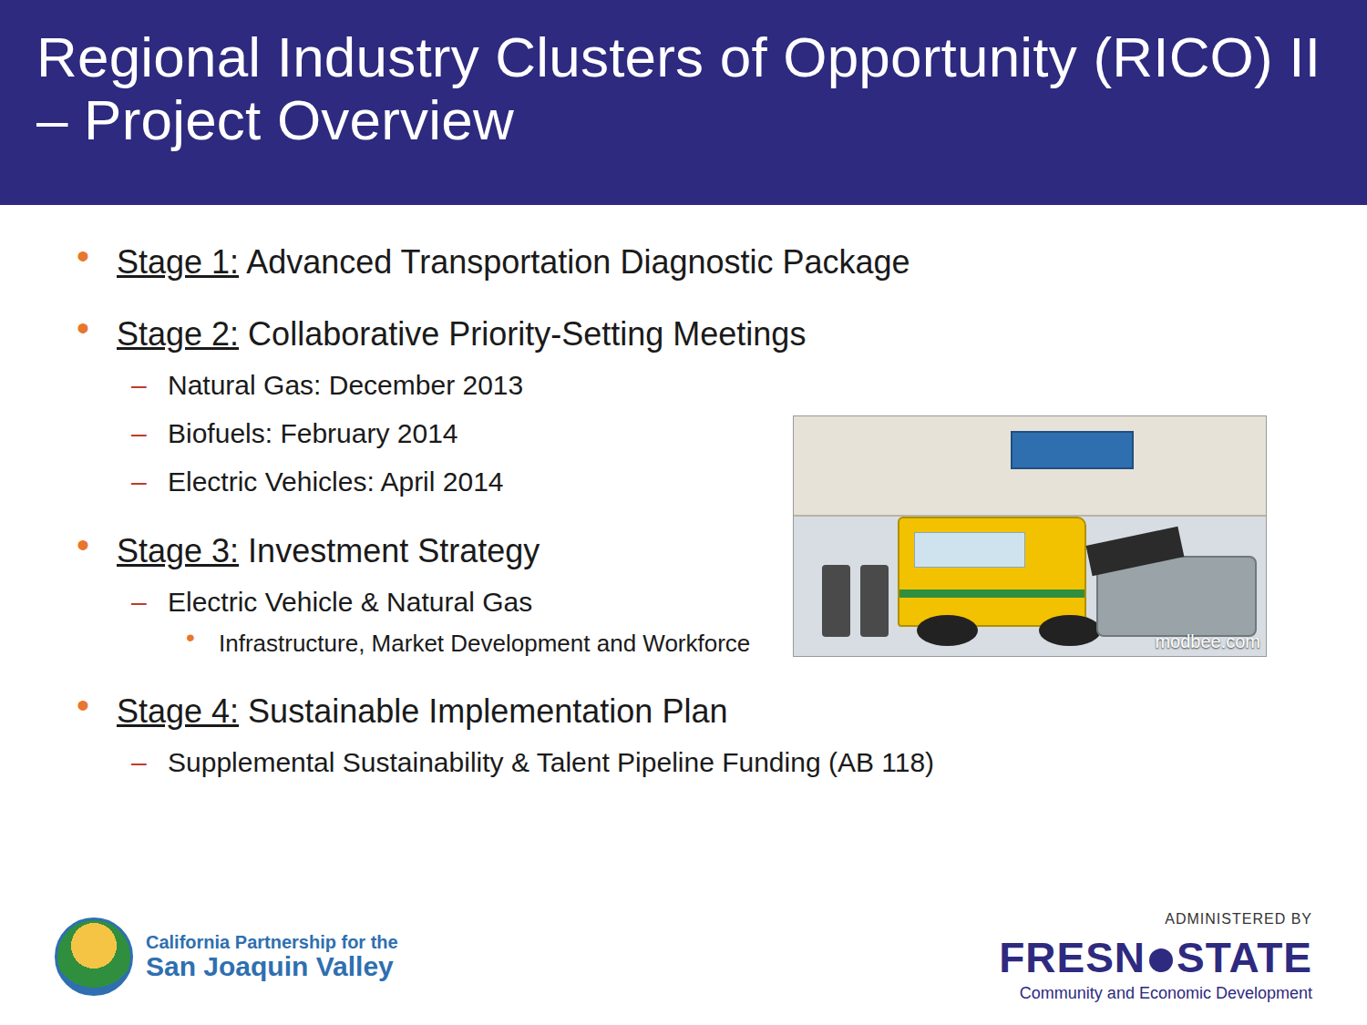Regional Industry Clusters of Opportunity (RICO) II – Project Overview
Stage 1: Advanced Transportation Diagnostic Package
Stage 2: Collaborative Priority-Setting Meetings
Natural Gas: December 2013
Biofuels: February 2014
Electric Vehicles: April 2014
Stage 3: Investment Strategy
Electric Vehicle & Natural Gas
Infrastructure, Market Development and Workforce
Stage 4: Sustainable Implementation Plan
Supplemental Sustainability & Talent Pipeline Funding (AB 118)
modbee.com
California Partnership for the
San Joaquin Valley
ADMINISTERED BY
FRESN STATE
Community and Economic Development